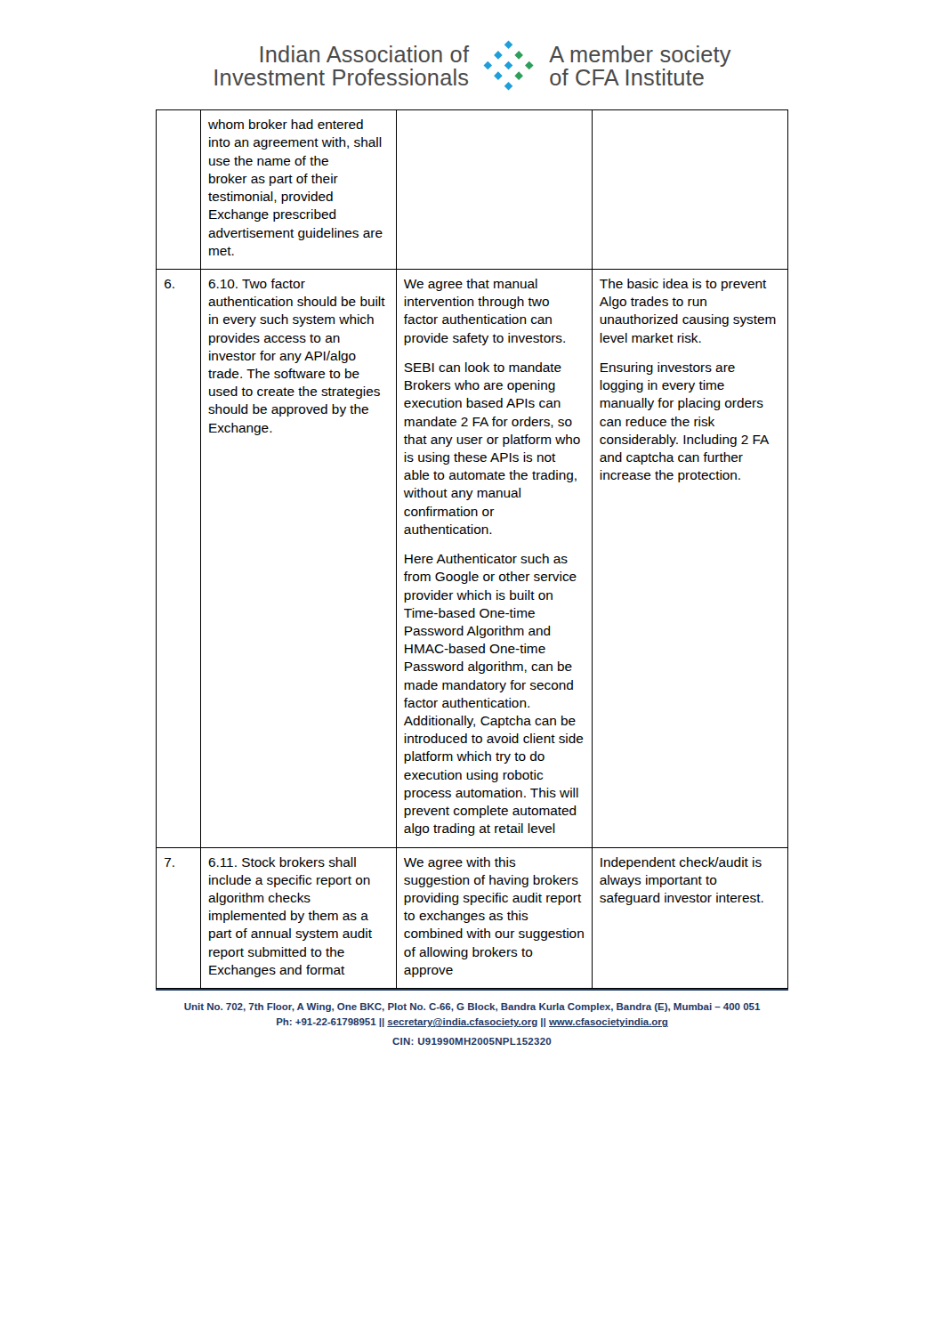Indian Association of
Investment Professionals
A member society
of CFA Institute
| | whom broker had entered into an agreement with, shall use the name of the broker as part of their testimonial, provided Exchange prescribed advertisement guidelines are met. | | |
| 6. | 6.10. Two factor authentication should be built in every such system which provides access to an investor for any API/algo trade. The software to be used to create the strategies should be approved by the Exchange. | We agree that manual intervention through two factor authentication can provide safety to investors. SEBI can look to mandate Brokers who are opening execution based APIs can mandate 2 FA for orders, so that any user or platform who is using these APIs is not able to automate the trading, without any manual confirmation or authentication. Here Authenticator such as from Google or other service provider which is built on Time-based One-time Password Algorithm and HMAC-based One-time Password algorithm, can be made mandatory for second factor authentication. Additionally, Captcha can be introduced to avoid client side platform which try to do execution using robotic process automation. This will prevent complete automated algo trading at retail level | The basic idea is to prevent Algo trades to run unauthorized causing system level market risk. Ensuring investors are logging in every time manually for placing orders can reduce the risk considerably. Including 2 FA and captcha can further increase the protection. |
| 7. | 6.11. Stock brokers shall include a specific report on algorithm checks implemented by them as a part of annual system audit report submitted to the Exchanges and format | We agree with this suggestion of having brokers providing specific audit report to exchanges as this combined with our suggestion of allowing brokers to approve | Independent check/audit is always important to safeguard investor interest. |
Unit No. 702, 7th Floor, A Wing, One BKC, Plot No. C-66, G Block, Bandra Kurla Complex, Bandra (E), Mumbai – 400 051
Ph: +91-22-61798951 || secretary@india.cfasociety.org || www.cfasocietyindia.org
CIN: U91990MH2005NPL152320